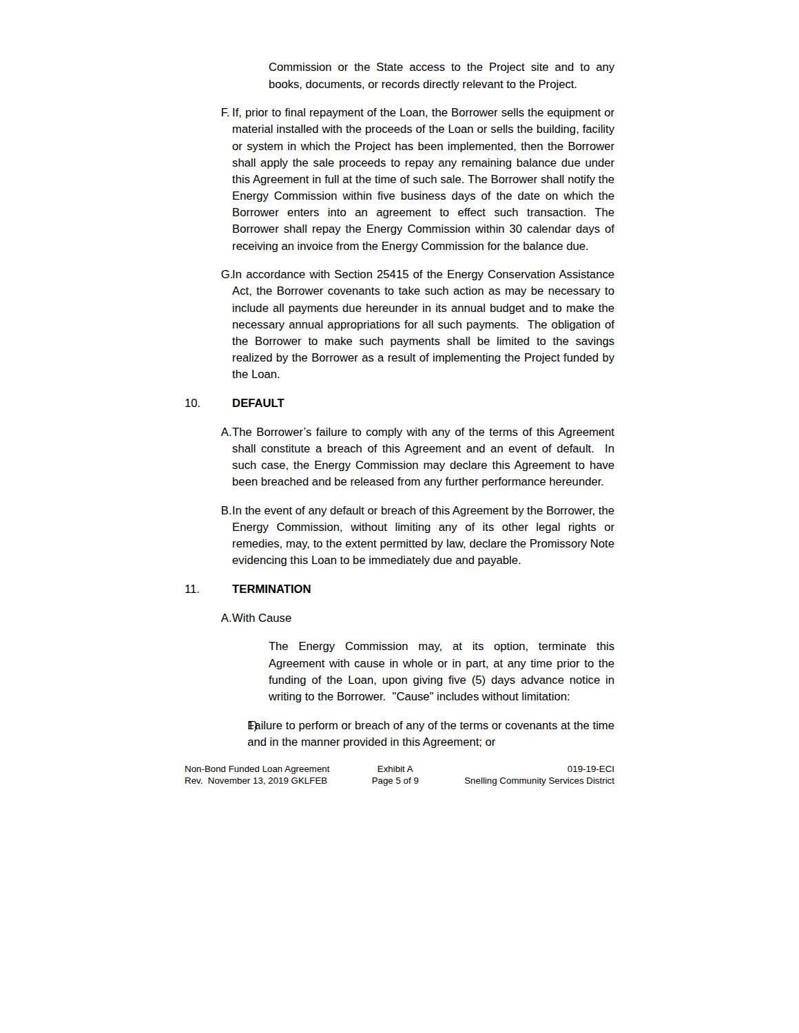Commission or the State access to the Project site and to any books, documents, or records directly relevant to the Project.
F.
If, prior to final repayment of the Loan, the Borrower sells the equipment or material installed with the proceeds of the Loan or sells the building, facility or system in which the Project has been implemented, then the Borrower shall apply the sale proceeds to repay any remaining balance due under this Agreement in full at the time of such sale. The Borrower shall notify the Energy Commission within five business days of the date on which the Borrower enters into an agreement to effect such transaction. The Borrower shall repay the Energy Commission within 30 calendar days of receiving an invoice from the Energy Commission for the balance due.
G.
In accordance with Section 25415 of the Energy Conservation Assistance Act, the Borrower covenants to take such action as may be necessary to include all payments due hereunder in its annual budget and to make the necessary annual appropriations for all such payments. The obligation of the Borrower to make such payments shall be limited to the savings realized by the Borrower as a result of implementing the Project funded by the Loan.
10.
DEFAULT
A.
The Borrower’s failure to comply with any of the terms of this Agreement shall constitute a breach of this Agreement and an event of default. In such case, the Energy Commission may declare this Agreement to have been breached and be released from any further performance hereunder.
B.
In the event of any default or breach of this Agreement by the Borrower, the Energy Commission, without limiting any of its other legal rights or remedies, may, to the extent permitted by law, declare the Promissory Note evidencing this Loan to be immediately due and payable.
11.
TERMINATION
A.
With Cause
The Energy Commission may, at its option, terminate this Agreement with cause in whole or in part, at any time prior to the funding of the Loan, upon giving five (5) days advance notice in writing to the Borrower. "Cause" includes without limitation:
1)
Failure to perform or breach of any of the terms or covenants at the time and in the manner provided in this Agreement; or
| Non-Bond Funded Loan Agreement | Exhibit A | 019-19-ECI |
| Rev. November 13, 2019 GKLFEB | Page 5 of 9 | Snelling Community Services District |